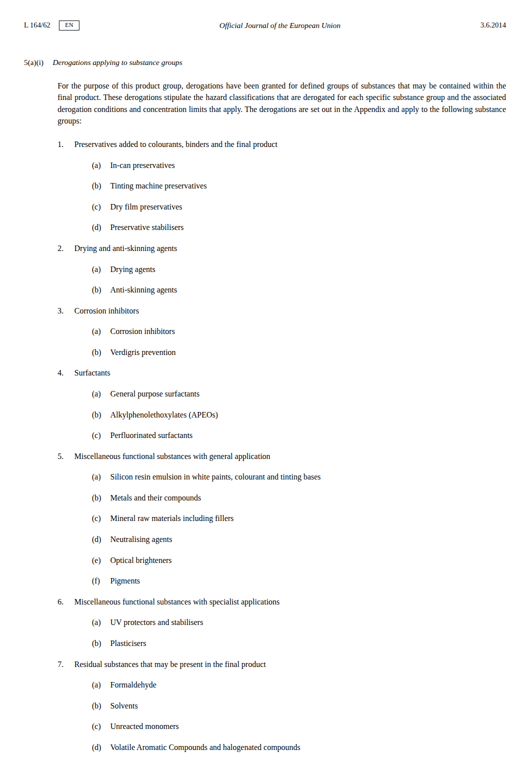L 164/62 EN
Official Journal of the European Union
3.6.2014
5(a)(i) Derogations applying to substance groups
For the purpose of this product group, derogations have been granted for defined groups of substances that may be contained within the final product. These derogations stipulate the hazard classifications that are derogated for each specific substance group and the associated derogation conditions and concentration limits that apply. The derogations are set out in the Appendix and apply to the following substance groups:
1. Preservatives added to colourants, binders and the final product
(a) In-can preservatives
(b) Tinting machine preservatives
(c) Dry film preservatives
(d) Preservative stabilisers
2. Drying and anti-skinning agents
(a) Drying agents
(b) Anti-skinning agents
3. Corrosion inhibitors
(a) Corrosion inhibitors
(b) Verdigris prevention
4. Surfactants
(a) General purpose surfactants
(b) Alkylphenolethoxylates (APEOs)
(c) Perfluorinated surfactants
5. Miscellaneous functional substances with general application
(a) Silicon resin emulsion in white paints, colourant and tinting bases
(b) Metals and their compounds
(c) Mineral raw materials including fillers
(d) Neutralising agents
(e) Optical brighteners
(f) Pigments
6. Miscellaneous functional substances with specialist applications
(a) UV protectors and stabilisers
(b) Plasticisers
7. Residual substances that may be present in the final product
(a) Formaldehyde
(b) Solvents
(c) Unreacted monomers
(d) Volatile Aromatic Compounds and halogenated compounds